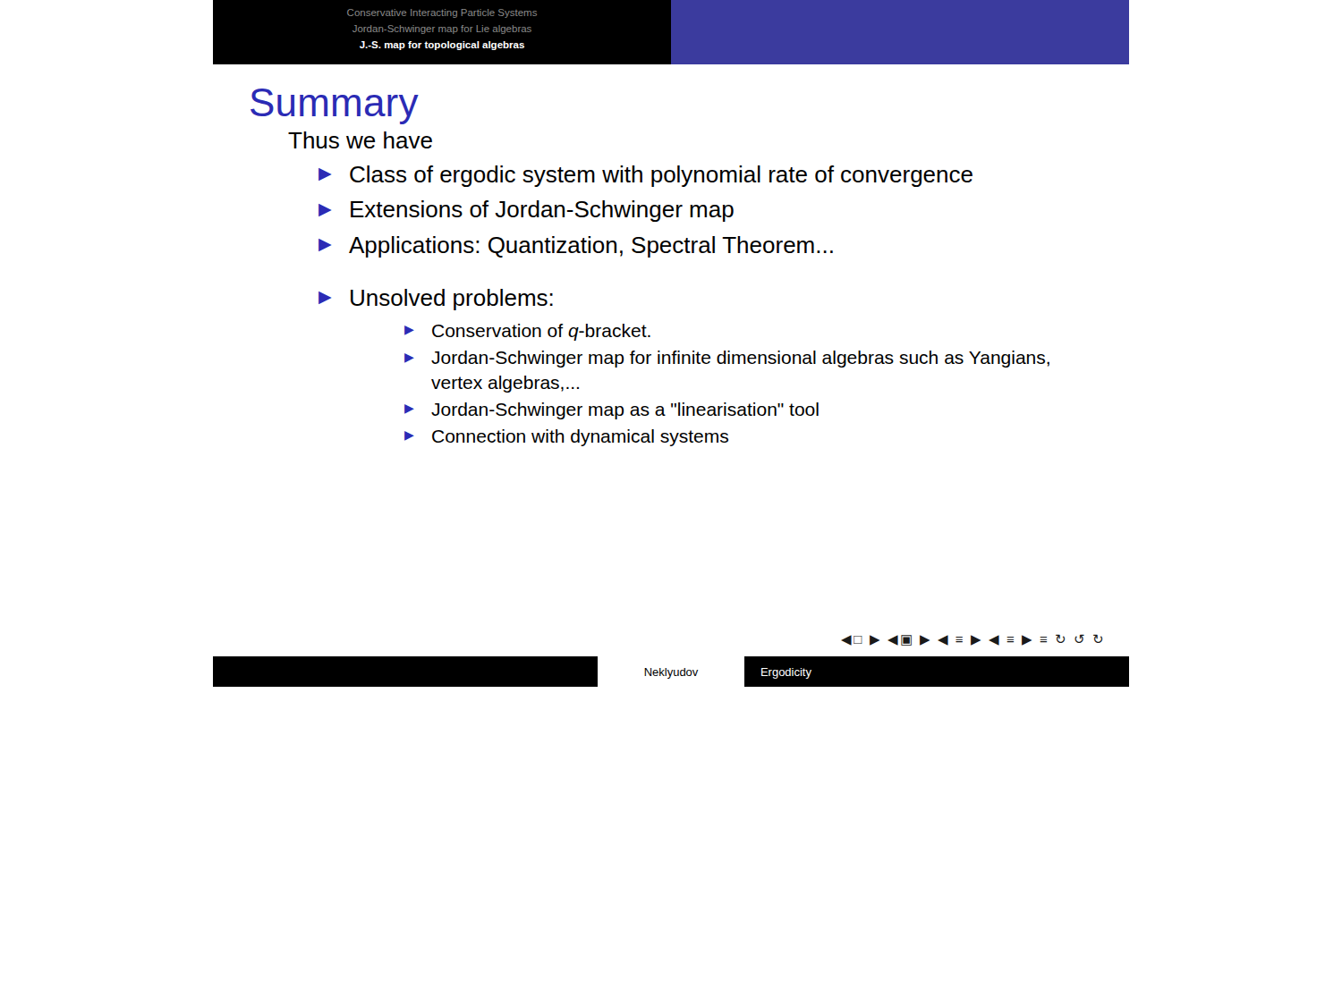Conservative Interacting Particle Systems
Jordan-Schwinger map for Lie algebras
J.-S. map for topological algebras
Summary
Thus we have
Class of ergodic system with polynomial rate of convergence
Extensions of Jordan-Schwinger map
Applications: Quantization, Spectral Theorem...
Unsolved problems:
Conservation of q-bracket.
Jordan-Schwinger map for infinite dimensional algebras such as Yangians, vertex algebras,...
Jordan-Schwinger map as a "linearisation" tool
Connection with dynamical systems
◀□ ▶ ◀▣ ▶ ◀ ≡ ▶ ◀ ≡ ▶ ≡ ↻ ↺ ↻
Neklyudov
Ergodicity